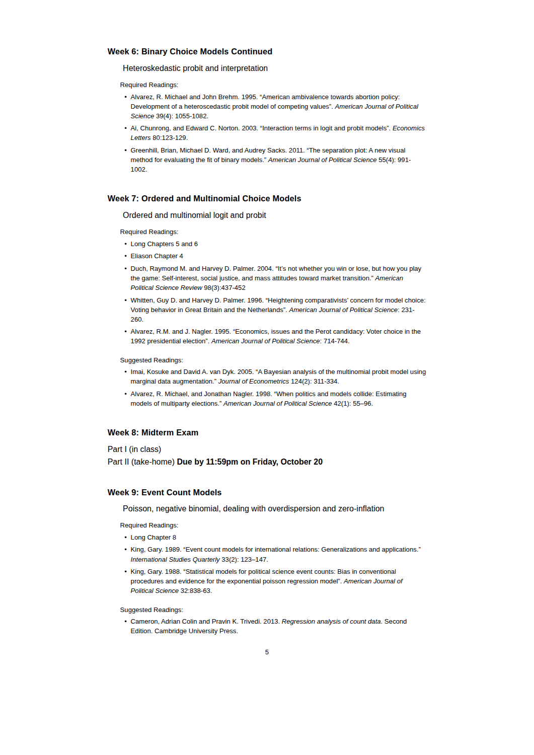Week 6: Binary Choice Models Continued
Heteroskedastic probit and interpretation
Required Readings:
Alvarez, R. Michael and John Brehm. 1995. “American ambivalence towards abortion policy: Development of a heteroscedastic probit model of competing values”. American Journal of Political Science 39(4): 1055-1082.
Ai, Chunrong, and Edward C. Norton. 2003. “Interaction terms in logit and probit models”. Economics Letters 80:123-129.
Greenhill, Brian, Michael D. Ward, and Audrey Sacks. 2011. “The separation plot: A new visual method for evaluating the fit of binary models.” American Journal of Political Science 55(4): 991-1002.
Week 7: Ordered and Multinomial Choice Models
Ordered and multinomial logit and probit
Required Readings:
Long Chapters 5 and 6
Eliason Chapter 4
Duch, Raymond M. and Harvey D. Palmer. 2004. “It’s not whether you win or lose, but how you play the game: Self-interest, social justice, and mass attitudes toward market transition.” American Political Science Review 98(3):437-452
Whitten, Guy D. and Harvey D. Palmer. 1996. “Heightening comparativists’ concern for model choice: Voting behavior in Great Britain and the Netherlands”. American Journal of Political Science: 231-260.
Alvarez, R.M. and J. Nagler. 1995. “Economics, issues and the Perot candidacy: Voter choice in the 1992 presidential election”. American Journal of Political Science: 714-744.
Suggested Readings:
Imai, Kosuke and David A. van Dyk. 2005. “A Bayesian analysis of the multinomial probit model using marginal data augmentation.” Journal of Econometrics 124(2): 311-334.
Alvarez, R. Michael, and Jonathan Nagler. 1998. “When politics and models collide: Estimating models of multiparty elections.” American Journal of Political Science 42(1): 55–96.
Week 8: Midterm Exam
Part I (in class)
Part II (take-home) Due by 11:59pm on Friday, October 20
Week 9: Event Count Models
Poisson, negative binomial, dealing with overdispersion and zero-inflation
Required Readings:
Long Chapter 8
King, Gary. 1989. “Event count models for international relations: Generalizations and applications.” International Studies Quarterly 33(2): 123–147.
King, Gary. 1988. “Statistical models for political science event counts: Bias in conventional procedures and evidence for the exponential poisson regression model”. American Journal of Political Science 32:838-63.
Suggested Readings:
Cameron, Adrian Colin and Pravin K. Trivedi. 2013. Regression analysis of count data. Second Edition. Cambridge University Press.
5